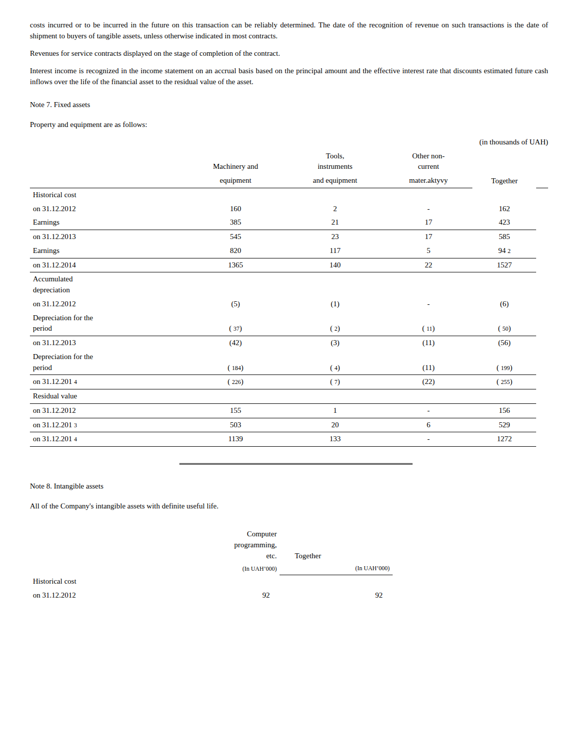costs incurred or to be incurred in the future on this transaction can be reliably determined. The date of the recognition of revenue on such transactions is the date of shipment to buyers of tangible assets, unless otherwise indicated in most contracts.
Revenues for service contracts displayed on the stage of completion of the contract.
Interest income is recognized in the income statement on an accrual basis based on the principal amount and the effective interest rate that discounts estimated future cash inflows over the life of the financial asset to the residual value of the asset.
Note 7. Fixed assets
Property and equipment are as follows:
(in thousands of UAH)
| | Machinery and | Tools, instruments | Other non- current | Together |
| --- | --- | --- | --- | --- |
| | equipment | and equipment | mater.aktyvy | |
| Historical cost | | | | |
| on 31.12.2012 | 160 | 2 | - | 162 |
| Earnings | 385 | 21 | 17 | 423 |
| on 31.12.2013 | 545 | 23 | 17 | 585 |
| Earnings | 820 | 117 | 5 | 94 2 |
| on 31.12.2014 | 1365 | 140 | 22 | 1527 |
| Accumulated depreciation | | | | |
| on 31.12.2012 | (5) | (1) | - | (6) |
| Depreciation for the period | ( 37 ) | ( 2 ) | ( 11 ) | ( 50 ) |
| on 31.12.2013 | (42) | (3) | (11) | (56) |
| Depreciation for the period | ( 184 ) | ( 4 ) | (11) | ( 199 ) |
| on 31.12.201 4 | ( 226 ) | ( 7 ) | (22) | ( 255 ) |
| Residual value | | | | |
| on 31.12.2012 | 155 | 1 | - | 156 |
| on 31.12.201 3 | 503 | 20 | 6 | 529 |
| on 31.12.201 4 | 1139 | 133 | - | 1272 |
Note 8. Intangible assets
All of the Company's intangible assets with definite useful life.
| | Computer programming, etc. | Together |
| --- | --- | --- |
| | (In UAH’000) | (In UAH’000) |
| Historical cost | | |
| on 31.12.2012 | 92 | 92 |